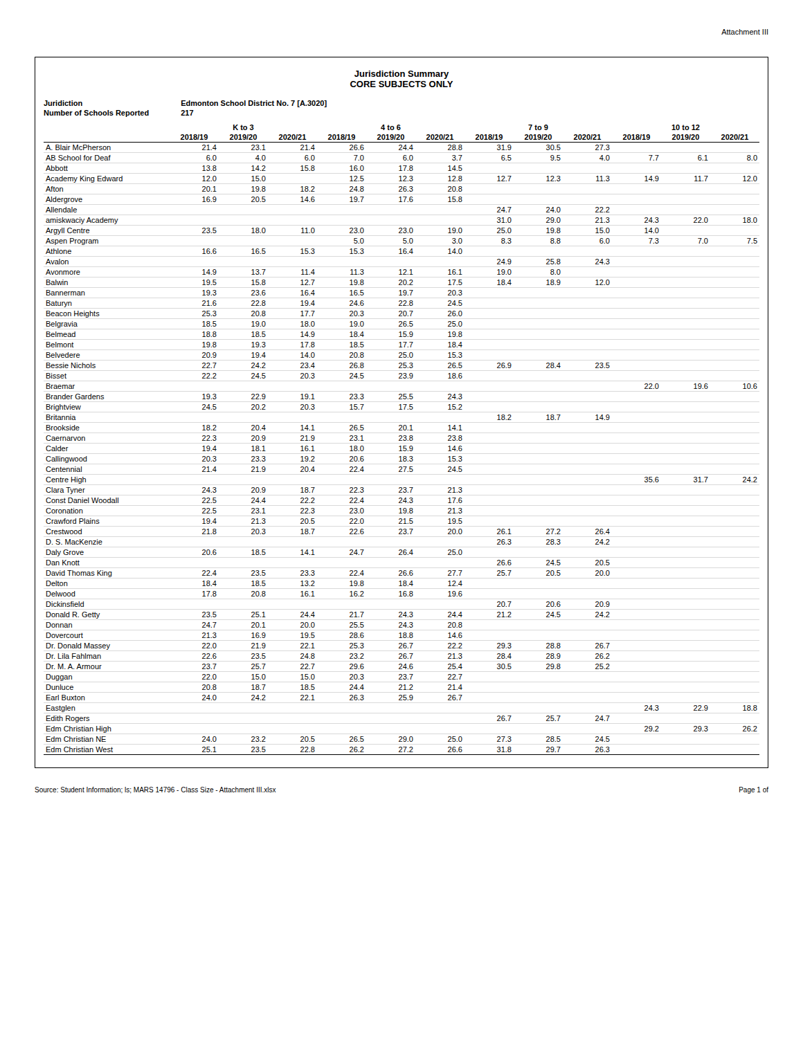Attachment III
Jurisdiction Summary
CORE SUBJECTS ONLY
| Juridiction | Edmonton School District No. 7 [A.3020] |
| Number of Schools Reported | 217 |
| | K to 3 | 4 to 6 | 7 to 9 | 10 to 12 |
| --- | --- | --- | --- | --- |
| | 2018/19 | 2019/20 | 2020/21 | 2018/19 | 2019/20 | 2020/21 | 2018/19 | 2019/20 | 2020/21 | 2018/19 | 2019/20 | 2020/21 |
| A. Blair McPherson | 21.4 | 23.1 | 21.4 | 26.6 | 24.4 | 28.8 | 31.9 | 30.5 | 27.3 | | | |
| AB School for Deaf | 6.0 | 4.0 | 6.0 | 7.0 | 6.0 | 3.7 | 6.5 | 9.5 | 4.0 | 7.7 | 6.1 | 8.0 |
| Abbott | 13.8 | 14.2 | 15.8 | 16.0 | 17.8 | 14.5 | | | | | | |
| Academy King Edward | 12.0 | 15.0 | | 12.5 | 12.3 | 12.8 | 12.7 | 12.3 | 11.3 | 14.9 | 11.7 | 12.0 |
| Afton | 20.1 | 19.8 | 18.2 | 24.8 | 26.3 | 20.8 | | | | | | |
| Aldergrove | 16.9 | 20.5 | 14.6 | 19.7 | 17.6 | 15.8 | | | | | | |
| Allendale | | | | | | | 24.7 | 24.0 | 22.2 | | | |
| amiskwaciy Academy | | | | | | | 31.0 | 29.0 | 21.3 | 24.3 | 22.0 | 18.0 |
| Argyll Centre | 23.5 | 18.0 | 11.0 | 23.0 | 23.0 | 19.0 | 25.0 | 19.8 | 15.0 | 14.0 | | |
| Aspen Program | | | | 5.0 | 5.0 | 3.0 | 8.3 | 8.8 | 6.0 | 7.3 | 7.0 | 7.5 |
| Athlone | 16.6 | 16.5 | 15.3 | 15.3 | 16.4 | 14.0 | | | | | | |
| Avalon | | | | | | | 24.9 | 25.8 | 24.3 | | | |
| Avonmore | 14.9 | 13.7 | 11.4 | 11.3 | 12.1 | 16.1 | 19.0 | 8.0 | | | | |
| Balwin | 19.5 | 15.8 | 12.7 | 19.8 | 20.2 | 17.5 | 18.4 | 18.9 | 12.0 | | | |
| Bannerman | 19.3 | 23.6 | 16.4 | 16.5 | 19.7 | 20.3 | | | | | | |
| Baturyn | 21.6 | 22.8 | 19.4 | 24.6 | 22.8 | 24.5 | | | | | | |
| Beacon Heights | 25.3 | 20.8 | 17.7 | 20.3 | 20.7 | 26.0 | | | | | | |
| Belgravia | 18.5 | 19.0 | 18.0 | 19.0 | 26.5 | 25.0 | | | | | | |
| Belmead | 18.8 | 18.5 | 14.9 | 18.4 | 15.9 | 19.8 | | | | | | |
| Belmont | 19.8 | 19.3 | 17.8 | 18.5 | 17.7 | 18.4 | | | | | | |
| Belvedere | 20.9 | 19.4 | 14.0 | 20.8 | 25.0 | 15.3 | | | | | | |
| Bessie Nichols | 22.7 | 24.2 | 23.4 | 26.8 | 25.3 | 26.5 | 26.9 | 28.4 | 23.5 | | | |
| Bisset | 22.2 | 24.5 | 20.3 | 24.5 | 23.9 | 18.6 | | | | | | |
| Braemar | | | | | | | | | | 22.0 | 19.6 | 10.6 |
| Brander Gardens | 19.3 | 22.9 | 19.1 | 23.3 | 25.5 | 24.3 | | | | | | |
| Brightview | 24.5 | 20.2 | 20.3 | 15.7 | 17.5 | 15.2 | | | | | | |
| Britannia | | | | | | | 18.2 | 18.7 | 14.9 | | | |
| Brookside | 18.2 | 20.4 | 14.1 | 26.5 | 20.1 | 14.1 | | | | | | |
| Caernarvon | 22.3 | 20.9 | 21.9 | 23.1 | 23.8 | 23.8 | | | | | | |
| Calder | 19.4 | 18.1 | 16.1 | 18.0 | 15.9 | 14.6 | | | | | | |
| Callingwood | 20.3 | 23.3 | 19.2 | 20.6 | 18.3 | 15.3 | | | | | | |
| Centennial | 21.4 | 21.9 | 20.4 | 22.4 | 27.5 | 24.5 | | | | | | |
| Centre High | | | | | | | | | | 35.6 | 31.7 | 24.2 |
| Clara Tyner | 24.3 | 20.9 | 18.7 | 22.3 | 23.7 | 21.3 | | | | | | |
| Const Daniel Woodall | 22.5 | 24.4 | 22.2 | 22.4 | 24.3 | 17.6 | | | | | | |
| Coronation | 22.5 | 23.1 | 22.3 | 23.0 | 19.8 | 21.3 | | | | | | |
| Crawford Plains | 19.4 | 21.3 | 20.5 | 22.0 | 21.5 | 19.5 | | | | | | |
| Crestwood | 21.8 | 20.3 | 18.7 | 22.6 | 23.7 | 20.0 | 26.1 | 27.2 | 26.4 | | | |
| D. S. MacKenzie | | | | | | | 26.3 | 28.3 | 24.2 | | | |
| Daly Grove | 20.6 | 18.5 | 14.1 | 24.7 | 26.4 | 25.0 | | | | | | |
| Dan Knott | | | | | | | 26.6 | 24.5 | 20.5 | | | |
| David Thomas King | 22.4 | 23.5 | 23.3 | 22.4 | 26.6 | 27.7 | 25.7 | 20.5 | 20.0 | | | |
| Delton | 18.4 | 18.5 | 13.2 | 19.8 | 18.4 | 12.4 | | | | | | |
| Delwood | 17.8 | 20.8 | 16.1 | 16.2 | 16.8 | 19.6 | | | | | | |
| Dickinsfield | | | | | | | 20.7 | 20.6 | 20.9 | | | |
| Donald R. Getty | 23.5 | 25.1 | 24.4 | 21.7 | 24.3 | 24.4 | 21.2 | 24.5 | 24.2 | | | |
| Donnan | 24.7 | 20.1 | 20.0 | 25.5 | 24.3 | 20.8 | | | | | | |
| Dovercourt | 21.3 | 16.9 | 19.5 | 28.6 | 18.8 | 14.6 | | | | | | |
| Dr. Donald Massey | 22.0 | 21.9 | 22.1 | 25.3 | 26.7 | 22.2 | 29.3 | 28.8 | 26.7 | | | |
| Dr. Lila Fahlman | 22.6 | 23.5 | 24.8 | 23.2 | 26.7 | 21.3 | 28.4 | 28.9 | 26.2 | | | |
| Dr. M. A. Armour | 23.7 | 25.7 | 22.7 | 29.6 | 24.6 | 25.4 | 30.5 | 29.8 | 25.2 | | | |
| Duggan | 22.0 | 15.0 | 15.0 | 20.3 | 23.7 | 22.7 | | | | | | |
| Dunluce | 20.8 | 18.7 | 18.5 | 24.4 | 21.2 | 21.4 | | | | | | |
| Earl Buxton | 24.0 | 24.2 | 22.1 | 26.3 | 25.9 | 26.7 | | | | | | |
| Eastglen | | | | | | | | | | 24.3 | 22.9 | 18.8 |
| Edith Rogers | | | | | | | 26.7 | 25.7 | 24.7 | | | |
| Edm Christian High | | | | | | | | | | 29.2 | 29.3 | 26.2 |
| Edm Christian NE | 24.0 | 23.2 | 20.5 | 26.5 | 29.0 | 25.0 | 27.3 | 28.5 | 24.5 | | | |
| Edm Christian West | 25.1 | 23.5 | 22.8 | 26.2 | 27.2 | 26.6 | 31.8 | 29.7 | 26.3 | | | |
Source: Student Information; ls; MARS 14796 - Class Size - Attachment III.xlsx
Page 1 of